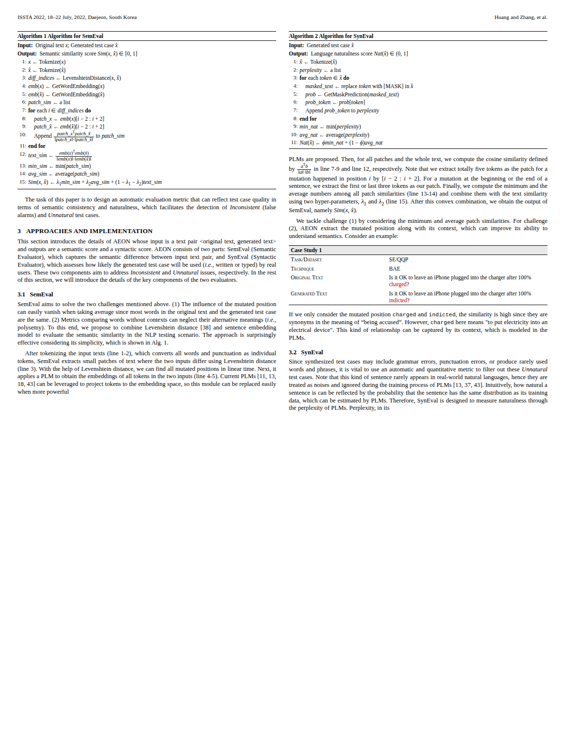ISSTA 2022, 18–22 July, 2022, Daejeon, South Korea
Huang and Zhang, et al.
Algorithm 1 Algorithm for SemEval
Input: Original text x; Generated test case x̂
Output: Semantic similarity score Sim(x, x̂) ∈ [0, 1]
x ← Tokenize(x)
x̂ ← Tokenize(x̂)
diff_indices ← LevenshteinDistance(x, x̂)
emb(x) ← GetWordEmbedding(x)
emb(x̂) ← GetWordEmbedding(x̂)
patch_sim ← a list
for each i ∈ diff_indices do
patch_x ← emb(x)[i − 2 : i + 2]
patch_x̂ ← emb(x̂)[i − 2 : i + 2]
Append patch_xTpatch_x̂‖patch_x‖·‖patch_x̂‖ to patch_sim
end for
text_sim ← emb(x)Temb(x̂)‖emb(x)‖·‖emb(x̂)‖
min_sim ← min(patch_sim)
avg_sim ← average(patch_sim)
Sim(x, x̂) ← λ1min_sim + λ2avg_sim + (1 − λ1 − λ2)text_sim
The task of this paper is to design an automatic evaluation metric that can reflect test case quality in terms of semantic consistency and naturalness, which facilitates the detection of Inconsistent (false alarms) and Unnatural test cases.
3 Approaches and Implementation
This section introduces the details of AEON whose input is a text pair <original text, generated text> and outputs are a semantic score and a syntactic score. AEON consists of two parts: SemEval (Semantic Evaluator), which captures the semantic difference between input text pair, and SynEval (Syntactic Evaluator), which assesses how likely the generated test case will be used (i.e., written or typed) by real users. These two components aim to address Inconsistent and Unnatural issues, respectively. In the rest of this section, we will introduce the details of the key components of the two evaluators.
3.1 SemEval
SemEval aims to solve the two challenges mentioned above. (1) The influence of the mutated position can easily vanish when taking average since most words in the original text and the generated test case are the same. (2) Metrics comparing words without contexts can neglect their alternative meanings (i.e., polysemy). To this end, we propose to combine Levenshtein distance [38] and sentence embedding model to evaluate the semantic similarity in the NLP testing scenario. The approach is surprisingly effective considering its simplicity, which is shown in Alg. 1.
After tokenizing the input texts (line 1-2), which converts all words and punctuation as individual tokens, SemEval extracts small patches of text where the two inputs differ using Levenshtein distance (line 3). With the help of Levenshtein distance, we can find all mutated positions in linear time. Next, it applies a PLM to obtain the embeddings of all tokens in the two inputs (line 4-5). Current PLMs [11, 13, 18, 43] can be leveraged to project tokens to the embedding space, so this module can be replaced easily when more powerful
Algorithm 2 Algorithm for SynEval
Input: Generated test case x̂
Output: Language naturalness score Nat(x̂) ∈ (0, 1]
x̂ ← Tokenize(x̂)
perplexity ← a list
for each token ∈ x̂ do
masked_text ← replace token with [MASK] in x̂
prob ← GetMaskPrediction(masked_text)
prob_token ← prob[token]
Append prob_token to perplexity
end for
min_nat ← min(perplexity)
avg_nat ← average(perplexity)
Nat(x̂) ← ϕmin_nat + (1 − ϕ)avg_nat
PLMs are proposed. Then, for all patches and the whole text, we compute the cosine similarity defined by aTb‖a‖·‖b‖ in line 7-9 and line 12, respectively. Note that we extract totally five tokens as the patch for a mutation happened in position i by [i − 2 : i + 2]. For a mutation at the beginning or the end of a sentence, we extract the first or last three tokens as our patch. Finally, we compute the minimum and the average numbers among all patch similarities (line 13-14) and combine them with the text similarity using two hyper-parameters, λ1 and λ2 (line 15). After this convex combination, we obtain the output of SemEval, namely Sim(x, x̂).
We tackle challenge (1) by considering the minimum and average patch similarities. For challenge (2), AEON extract the mutated position along with its context, which can improve its ability to understand semantics. Consider an example:
Case Study 1
| Task/Dataset | SE/QQP |
| Technique | BAE |
| Original Text | Is it OK to leave an iPhone plugged into the charger after 100% charged ? |
| Generated Text | Is it OK to leave an iPhone plugged into the charger after 100% indicted ? |
If we only consider the mutated position charged and indicted, the similarity is high since they are synonyms in the meaning of “being accused”. However, charged here means "to put electricity into an electrical device". This kind of relationship can be captured by its context, which is modeled in the PLMs.
3.2 SynEval
Since synthesized test cases may include grammar errors, punctuation errors, or produce rarely used words and phrases, it is vital to use an automatic and quantitative metric to filter out these Unnatural test cases. Note that this kind of sentence rarely appears in real-world natural languages, hence they are treated as noises and ignored during the training process of PLMs [13, 37, 43]. Intuitively, how natural a sentence is can be reflected by the probability that the sentence has the same distribution as its training data, which can be estimated by PLMs. Therefore, SynEval is designed to measure naturalness through the perplexity of PLMs. Perplexity, in its